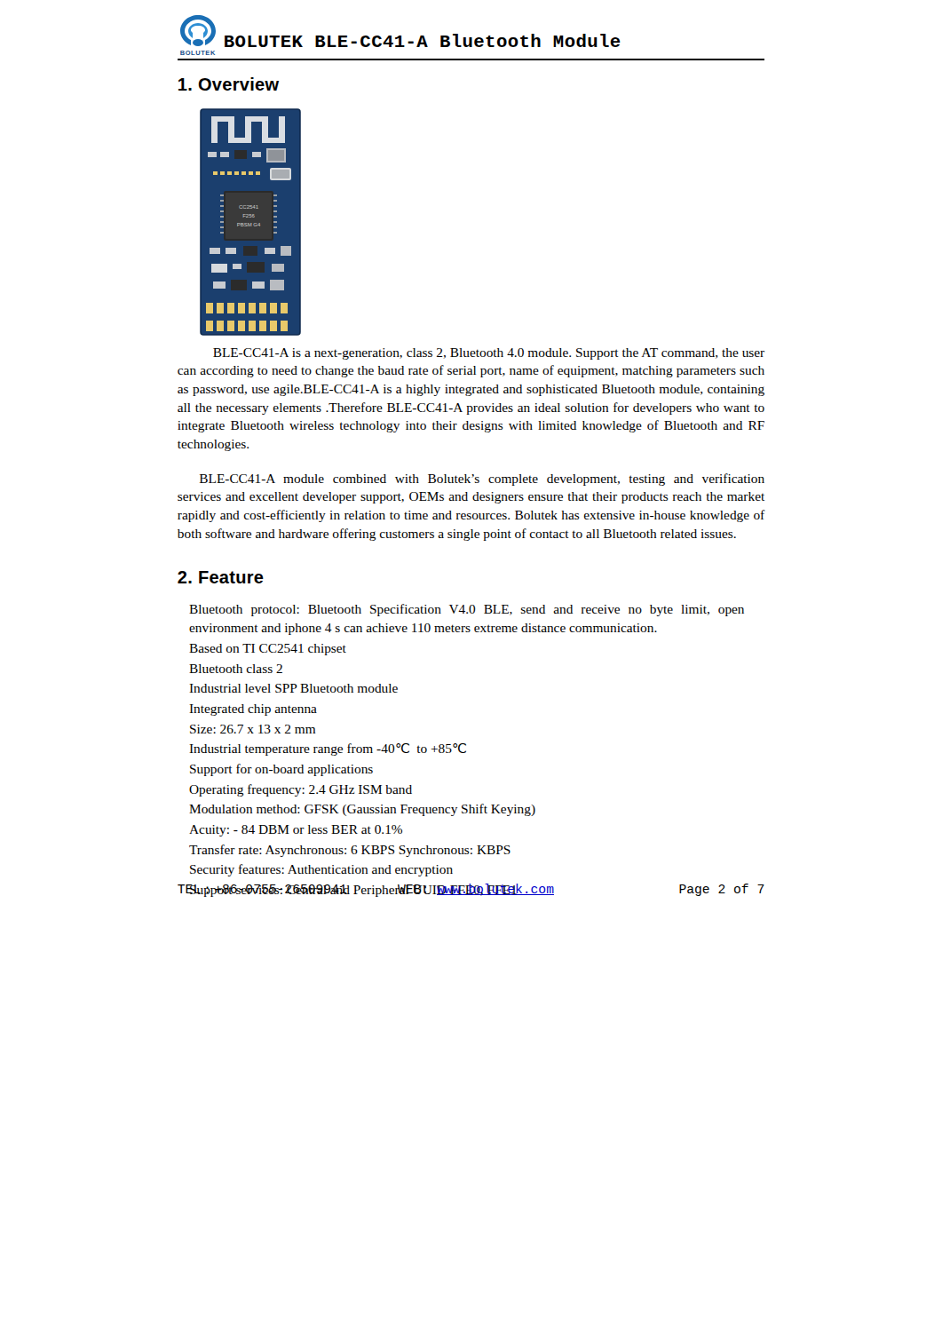BOLUTEK BOLUTEK BLE-CC41-A Bluetooth Module
1. Overview
CC2541 F256 PBSM G4
BLE-CC41-A is a next-generation, class 2, Bluetooth 4.0 module. Support the AT command, the user can according to need to change the baud rate of serial port, name of equipment, matching parameters such as password, use agile.BLE-CC41-A is a highly integrated and sophisticated Bluetooth module, containing all the necessary elements .Therefore BLE-CC41-A provides an ideal solution for developers who want to integrate Bluetooth wireless technology into their designs with limited knowledge of Bluetooth and RF technologies.
BLE-CC41-A module combined with Bolutek’s complete development, testing and verification services and excellent developer support, OEMs and designers ensure that their products reach the market rapidly and cost-efficiently in relation to time and resources. Bolutek has extensive in-house knowledge of both software and hardware offering customers a single point of contact to all Bluetooth related issues.
2. Feature
Bluetooth protocol: Bluetooth Specification V4.0 BLE, send and receive no byte limit, open environment and iphone 4 s can achieve 110 meters extreme distance communication.
Based on TI CC2541 chipset
Bluetooth class 2
Industrial level SPP Bluetooth module
Integrated chip antenna
Size: 26.7 x 13 x 2 mm
Industrial temperature range from -40℃ to +85℃
Support for on-board applications
Operating frequency: 2.4 GHz ISM band
Modulation method: GFSK (Gaussian Frequency Shift Keying)
Acuity: - 84 DBM or less BER at 0.1%
Transfer rate: Asynchronous: 6 KBPS Synchronous: KBPS
Security features: Authentication and encryption
Support services: Central and Peripheral UUID FFE0, FFE1
TEL：+86-0755-26509941 WEB: www.bolutek.com Page 2 of 7